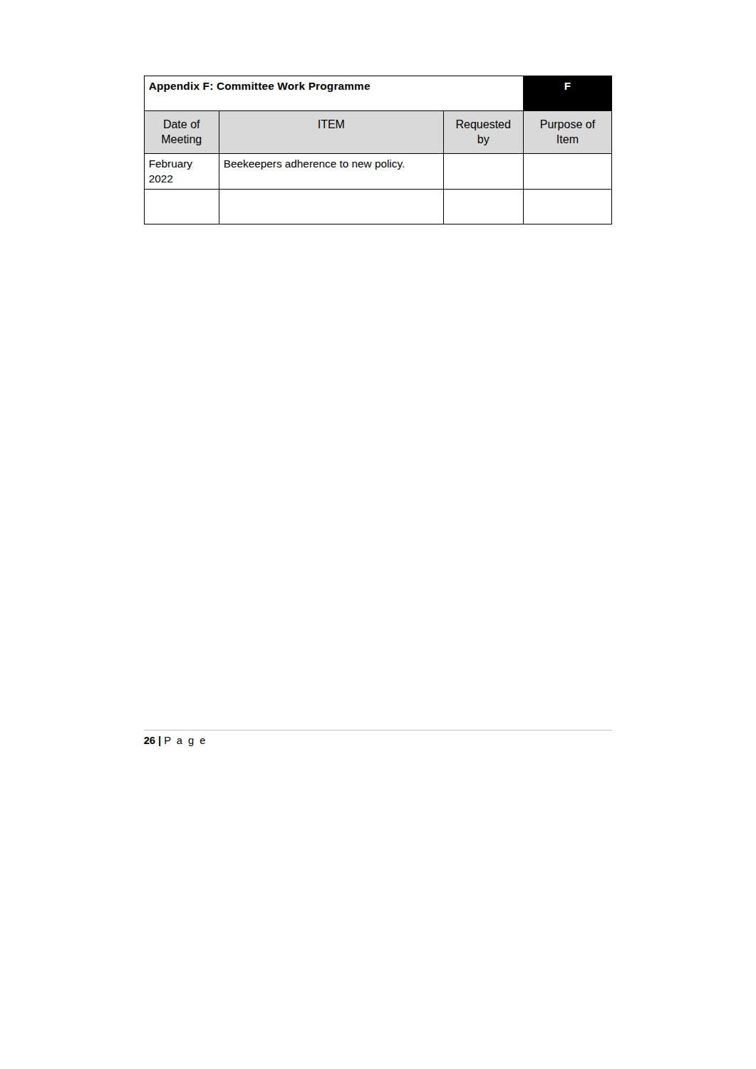| Appendix F: Committee Work Programme | F |
| Date of Meeting | ITEM | Requested by | Purpose of Item |
| February 2022 | Beekeepers adherence to new policy. | | |
26 | P a g e